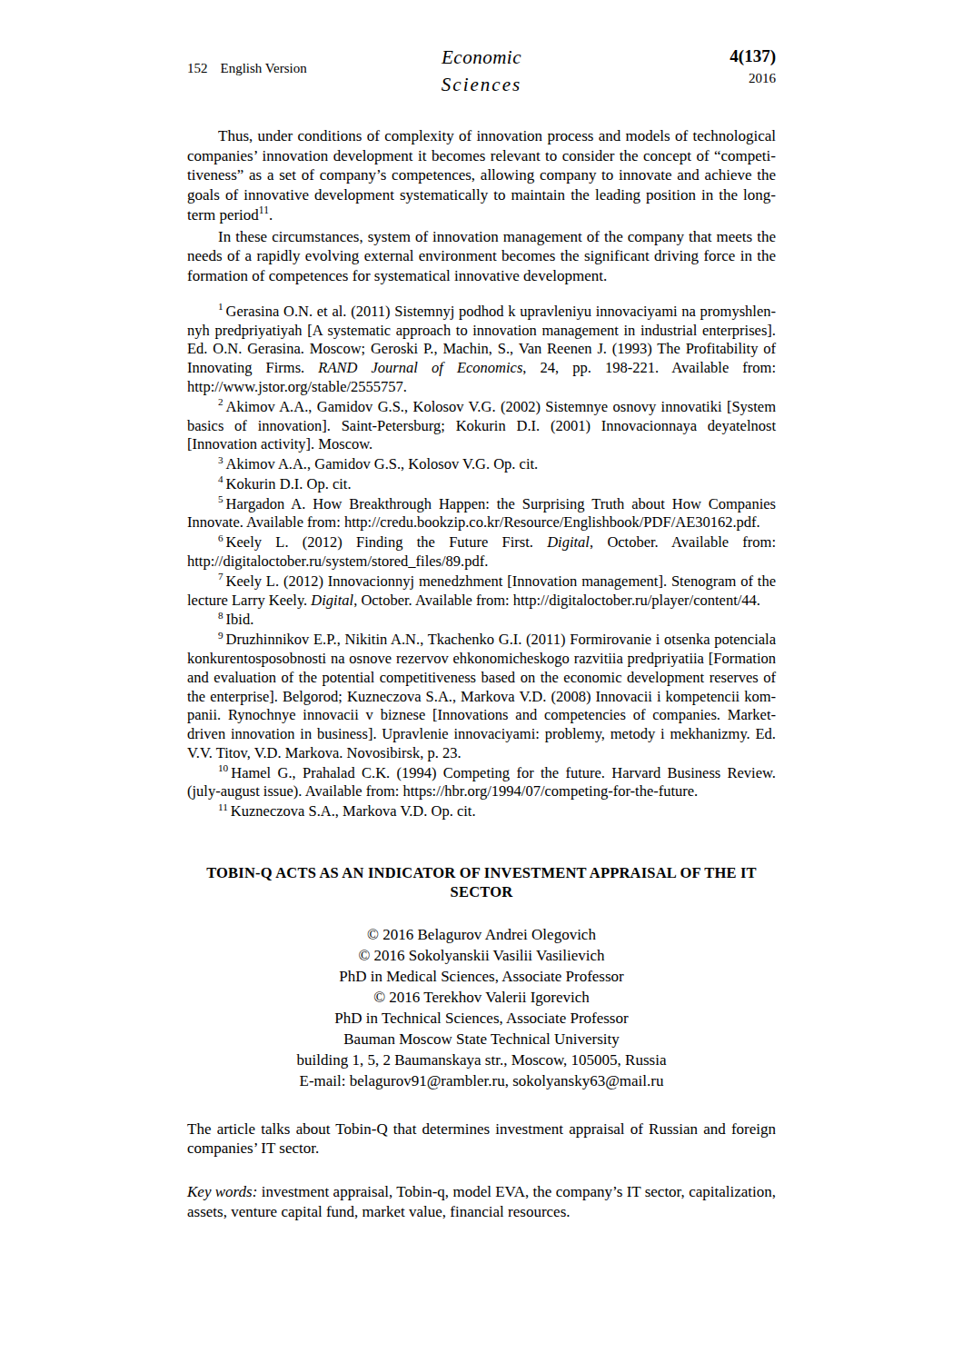152 English Version
Economic
Sciences
4(137)
2016
Thus, under conditions of complexity of innovation process and models of technological companies’ innovation development it becomes relevant to consider the concept of “competitiveness” as a set of company’s competences, allowing company to innovate and achieve the goals of innovative development systematically to maintain the leading position in the long-term period11.
In these circumstances, system of innovation management of the company that meets the needs of a rapidly evolving external environment becomes the significant driving force in the formation of competences for systematical innovative development.
1 Gerasina O.N. et al. (2011) Sistemnyj podhod k upravleniyu innovaciyami na promyshlennyh predpriyatiyah [A systematic approach to innovation management in industrial enterprises]. Ed. O.N. Gerasina. Moscow; Geroski P., Machin, S., Van Reenen J. (1993) The Profitability of Innovating Firms. RAND Journal of Economics, 24, pp. 198-221. Available from: http://www.jstor.org/stable/2555757.
2 Akimov A.A., Gamidov G.S., Kolosov V.G. (2002) Sistemnye osnovy innovatiki [System basics of innovation]. Saint-Petersburg; Kokurin D.I. (2001) Innovacionnaya deyatelnost [Innovation activity]. Moscow.
3 Akimov A.A., Gamidov G.S., Kolosov V.G. Op. cit.
4 Kokurin D.I. Op. cit.
5 Hargadon A. How Breakthrough Happen: the Surprising Truth about How Companies Innovate. Available from: http://credu.bookzip.co.kr/Resource/Englishbook/PDF/AE30162.pdf.
6 Keely L. (2012) Finding the Future First. Digital, October. Available from: http://digitaloctober.ru/system/stored_files/89.pdf.
7 Keely L. (2012) Innovacionnyj menedzhment [Innovation management]. Stenogram of the lecture Larry Keely. Digital, October. Available from: http://digitaloctober.ru/player/content/44.
8 Ibid.
9 Druzhinnikov E.P., Nikitin A.N., Tkachenko G.I. (2011) Formirovanie i otsenka potenciala konkurentosposobnosti na osnove rezervov ehkonomicheskogo razvitiia predpriyatiia [Formation and evaluation of the potential competitiveness based on the economic development reserves of the enterprise]. Belgorod; Kuzneczova S.A., Markova V.D. (2008) Innovacii i kompetencii kompanii. Rynochnye innovacii v biznese [Innovations and competencies of companies. Market-driven innovation in business]. Upravlenie innovaciyami: problemy, metody i mekhanizmy. Ed. V.V. Titov, V.D. Markova. Novosibirsk, p. 23.
10 Hamel G., Prahalad C.K. (1994) Competing for the future. Harvard Business Review. (july-august issue). Available from: https://hbr.org/1994/07/competing-for-the-future.
11 Kuzneczova S.A., Markova V.D. Op. cit.
Tobin-Q acts as an indicator of investment appraisal of the IT sector
© 2016 Belagurov Andrei Olegovich © 2016 Sokolyanskii Vasilii Vasilievich PhD in Medical Sciences, Associate Professor © 2016 Terekhov Valerii Igorevich PhD in Technical Sciences, Associate Professor Bauman Moscow State Technical University building 1, 5, 2 Baumanskaya str., Moscow, 105005, Russia E-mail: belagurov91@rambler.ru, sokolyansky63@mail.ru
The article talks about Tobin-Q that determines investment appraisal of Russian and foreign companies’ IT sector.
Key words: investment appraisal, Tobin-q, model EVA, the company’s IT sector, capitalization, assets, venture capital fund, market value, financial resources.